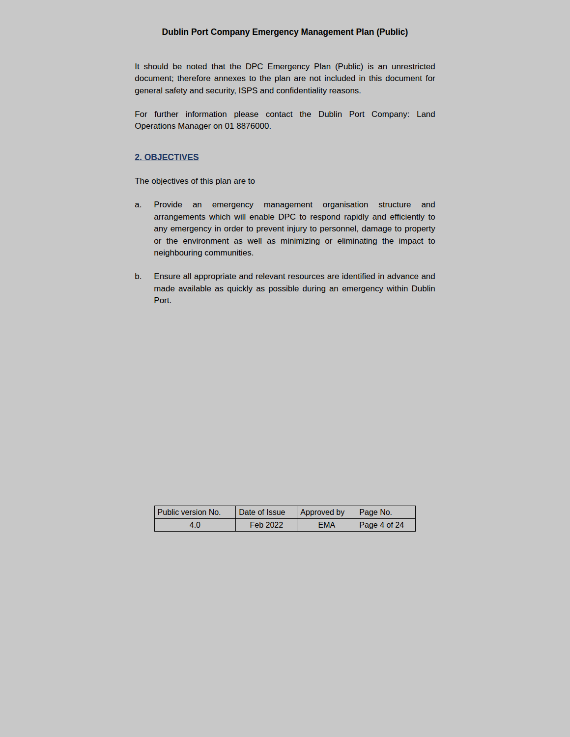Dublin Port Company Emergency Management Plan (Public)
It should be noted that the DPC Emergency Plan (Public) is an unrestricted document; therefore annexes to the plan are not included in this document for general safety and security, ISPS and confidentiality reasons.
For further information please contact the Dublin Port Company: Land Operations Manager on 01 8876000.
2. OBJECTIVES
The objectives of this plan are to
a. Provide an emergency management organisation structure and arrangements which will enable DPC to respond rapidly and efficiently to any emergency in order to prevent injury to personnel, damage to property or the environment as well as minimizing or eliminating the impact to neighbouring communities.
b. Ensure all appropriate and relevant resources are identified in advance and made available as quickly as possible during an emergency within Dublin Port.
| Public version No. | Date of Issue | Approved by | Page No. |
| 4.0 | Feb 2022 | EMA | Page 4 of 24 |